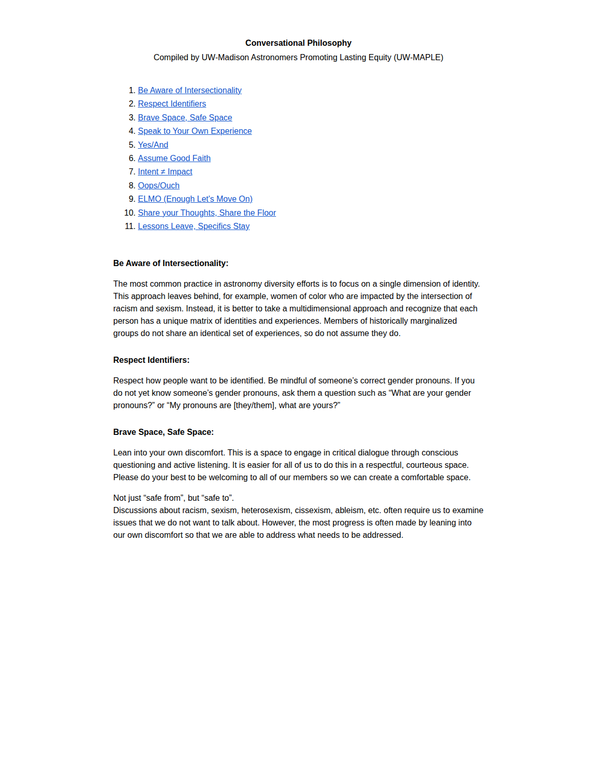Conversational Philosophy
Compiled by UW-Madison Astronomers Promoting Lasting Equity (UW-MAPLE)
Be Aware of Intersectionality
Respect Identifiers
Brave Space, Safe Space
Speak to Your Own Experience
Yes/And
Assume Good Faith
Intent ≠ Impact
Oops/Ouch
ELMO (Enough Let's Move On)
Share your Thoughts, Share the Floor
Lessons Leave, Specifics Stay
Be Aware of Intersectionality:
The most common practice in astronomy diversity efforts is to focus on a single dimension of identity. This approach leaves behind, for example, women of color who are impacted by the intersection of racism and sexism. Instead, it is better to take a multidimensional approach and recognize that each person has a unique matrix of identities and experiences. Members of historically marginalized groups do not share an identical set of experiences, so do not assume they do.
Respect Identifiers:
Respect how people want to be identified. Be mindful of someone’s correct gender pronouns. If you do not yet know someone’s gender pronouns, ask them a question such as “What are your gender pronouns?” or “My pronouns are [they/them], what are yours?”
Brave Space, Safe Space:
Lean into your own discomfort. This is a space to engage in critical dialogue through conscious questioning and active listening. It is easier for all of us to do this in a respectful, courteous space. Please do your best to be welcoming to all of our members so we can create a comfortable space.
Not just “safe from”, but “safe to”.
Discussions about racism, sexism, heterosexism, cissexism, ableism, etc. often require us to examine issues that we do not want to talk about. However, the most progress is often made by leaning into our own discomfort so that we are able to address what needs to be addressed.